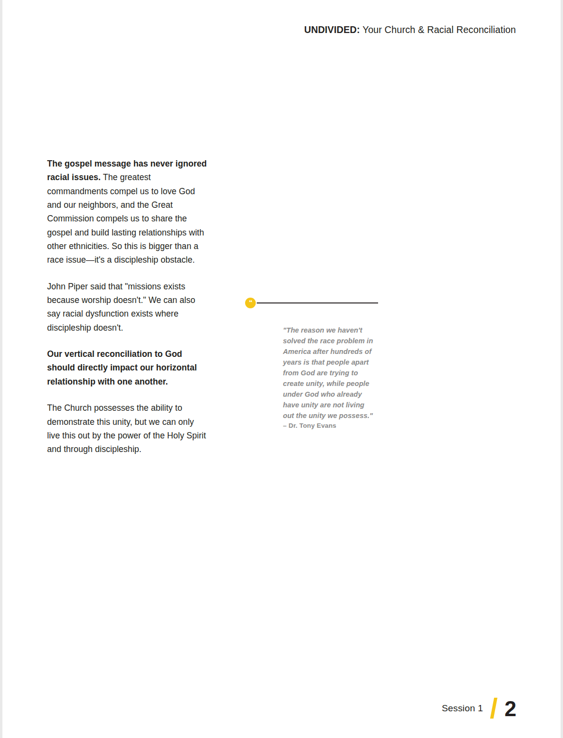UNDIVIDED: Your Church & Racial Reconciliation
The gospel message has never ignored racial issues. The greatest commandments compel us to love God and our neighbors, and the Great Commission compels us to share the gospel and build lasting relationships with other ethnicities. So this is bigger than a race issue—it's a discipleship obstacle.
John Piper said that "missions exists because worship doesn't." We can also say racial dysfunction exists where discipleship doesn't.
Our vertical reconciliation to God should directly impact our horizontal relationship with one another.
The Church possesses the ability to demonstrate this unity, but we can only live this out by the power of the Holy Spirit and through discipleship.
“
"The reason we haven't solved the race problem in America after hundreds of years is that people apart from God are trying to create unity, while people under God who already have unity are not living out the unity we possess."
– Dr. Tony Evans
Session 1 / 2